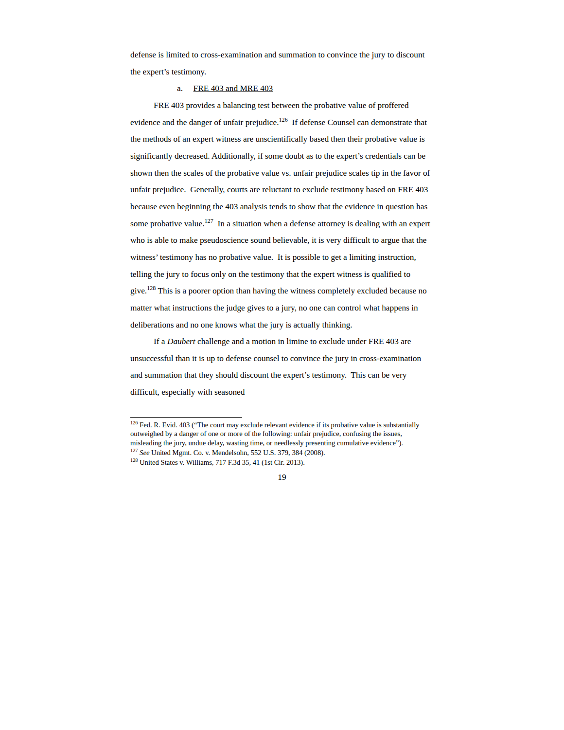defense is limited to cross-examination and summation to convince the jury to discount the expert’s testimony.
a. FRE 403 and MRE 403
FRE 403 provides a balancing test between the probative value of proffered evidence and the danger of unfair prejudice.126 If defense Counsel can demonstrate that the methods of an expert witness are unscientifically based then their probative value is significantly decreased. Additionally, if some doubt as to the expert’s credentials can be shown then the scales of the probative value vs. unfair prejudice scales tip in the favor of unfair prejudice. Generally, courts are reluctant to exclude testimony based on FRE 403 because even beginning the 403 analysis tends to show that the evidence in question has some probative value.127 In a situation when a defense attorney is dealing with an expert who is able to make pseudoscience sound believable, it is very difficult to argue that the witness’ testimony has no probative value. It is possible to get a limiting instruction, telling the jury to focus only on the testimony that the expert witness is qualified to give.128 This is a poorer option than having the witness completely excluded because no matter what instructions the judge gives to a jury, no one can control what happens in deliberations and no one knows what the jury is actually thinking.
If a Daubert challenge and a motion in limine to exclude under FRE 403 are unsuccessful than it is up to defense counsel to convince the jury in cross-examination and summation that they should discount the expert’s testimony. This can be very difficult, especially with seasoned
126 Fed. R. Evid. 403 (“The court may exclude relevant evidence if its probative value is substantially outweighed by a danger of one or more of the following: unfair prejudice, confusing the issues, misleading the jury, undue delay, wasting time, or needlessly presenting cumulative evidence”).
127 See United Mgmt. Co. v. Mendelsohn, 552 U.S. 379, 384 (2008).
128 United States v. Williams, 717 F.3d 35, 41 (1st Cir. 2013).
19